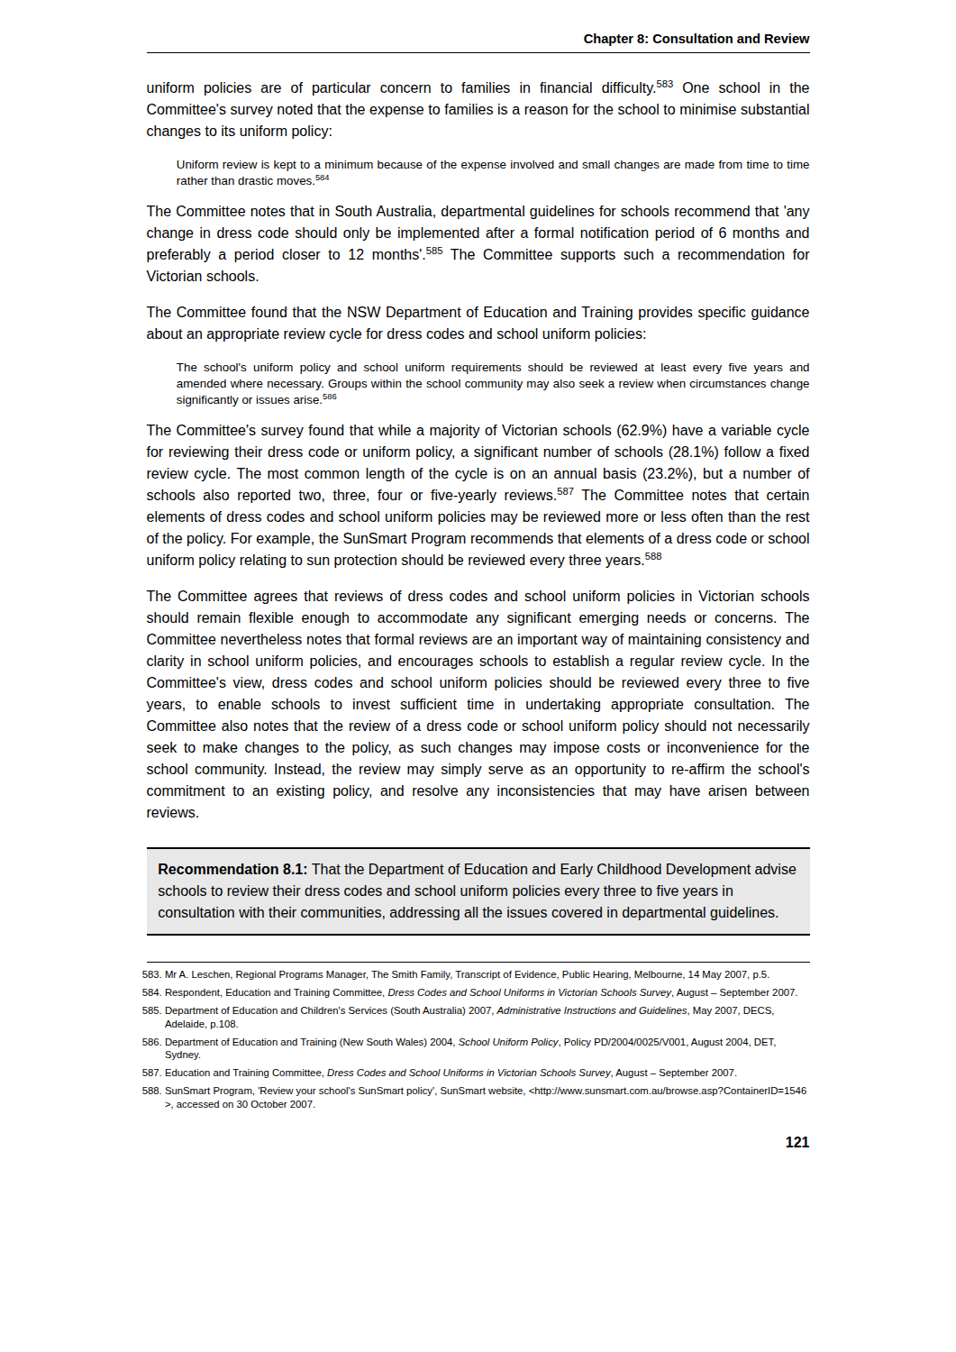Chapter 8: Consultation and Review
uniform policies are of particular concern to families in financial difficulty.583 One school in the Committee's survey noted that the expense to families is a reason for the school to minimise substantial changes to its uniform policy:
Uniform review is kept to a minimum because of the expense involved and small changes are made from time to time rather than drastic moves.584
The Committee notes that in South Australia, departmental guidelines for schools recommend that 'any change in dress code should only be implemented after a formal notification period of 6 months and preferably a period closer to 12 months'.585 The Committee supports such a recommendation for Victorian schools.
The Committee found that the NSW Department of Education and Training provides specific guidance about an appropriate review cycle for dress codes and school uniform policies:
The school's uniform policy and school uniform requirements should be reviewed at least every five years and amended where necessary. Groups within the school community may also seek a review when circumstances change significantly or issues arise.586
The Committee's survey found that while a majority of Victorian schools (62.9%) have a variable cycle for reviewing their dress code or uniform policy, a significant number of schools (28.1%) follow a fixed review cycle. The most common length of the cycle is on an annual basis (23.2%), but a number of schools also reported two, three, four or five-yearly reviews.587 The Committee notes that certain elements of dress codes and school uniform policies may be reviewed more or less often than the rest of the policy. For example, the SunSmart Program recommends that elements of a dress code or school uniform policy relating to sun protection should be reviewed every three years.588
The Committee agrees that reviews of dress codes and school uniform policies in Victorian schools should remain flexible enough to accommodate any significant emerging needs or concerns. The Committee nevertheless notes that formal reviews are an important way of maintaining consistency and clarity in school uniform policies, and encourages schools to establish a regular review cycle. In the Committee's view, dress codes and school uniform policies should be reviewed every three to five years, to enable schools to invest sufficient time in undertaking appropriate consultation. The Committee also notes that the review of a dress code or school uniform policy should not necessarily seek to make changes to the policy, as such changes may impose costs or inconvenience for the school community. Instead, the review may simply serve as an opportunity to re-affirm the school's commitment to an existing policy, and resolve any inconsistencies that may have arisen between reviews.
Recommendation 8.1: That the Department of Education and Early Childhood Development advise schools to review their dress codes and school uniform policies every three to five years in consultation with their communities, addressing all the issues covered in departmental guidelines.
Mr A. Leschen, Regional Programs Manager, The Smith Family, Transcript of Evidence, Public Hearing, Melbourne, 14 May 2007, p.5.
Respondent, Education and Training Committee, Dress Codes and School Uniforms in Victorian Schools Survey, August – September 2007.
Department of Education and Children's Services (South Australia) 2007, Administrative Instructions and Guidelines, May 2007, DECS, Adelaide, p.108.
Department of Education and Training (New South Wales) 2004, School Uniform Policy, Policy PD/2004/0025/V001, August 2004, DET, Sydney.
Education and Training Committee, Dress Codes and School Uniforms in Victorian Schools Survey, August – September 2007.
SunSmart Program, 'Review your school's SunSmart policy', SunSmart website, <http://www.sunsmart.com.au/browse.asp?ContainerID=1546>, accessed on 30 October 2007.
121